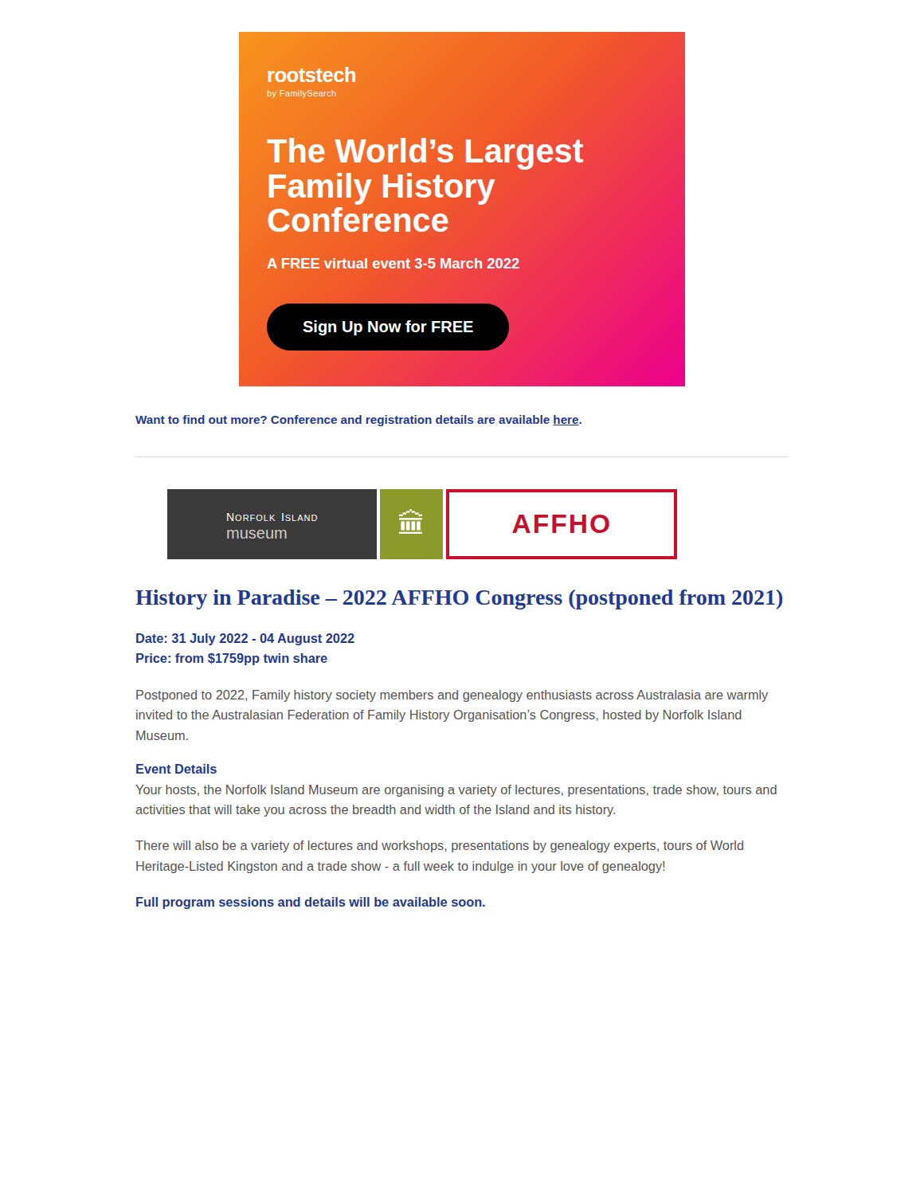rootstechby FamilySearch
The World’s Largest Family History Conference
A FREE virtual event 3-5 March 2022
Sign Up Now for FREE
Want to find out more? Conference and registration details are available here.
NORFOLK ISLAND
museum
🏛
AFFHO
History in Paradise – 2022 AFFHO Congress (postponed from 2021)
Date: 31 July 2022 - 04 August 2022
Price: from $1759pp twin share
Postponed to 2022, Family history society members and genealogy enthusiasts across Australasia are warmly invited to the Australasian Federation of Family History Organisation’s Congress, hosted by Norfolk Island Museum.
Event Details
Your hosts, the Norfolk Island Museum are organising a variety of lectures, presentations, trade show, tours and activities that will take you across the breadth and width of the Island and its history.
There will also be a variety of lectures and workshops, presentations by genealogy experts, tours of World Heritage-Listed Kingston and a trade show - a full week to indulge in your love of genealogy!
Full program sessions and details will be available soon.